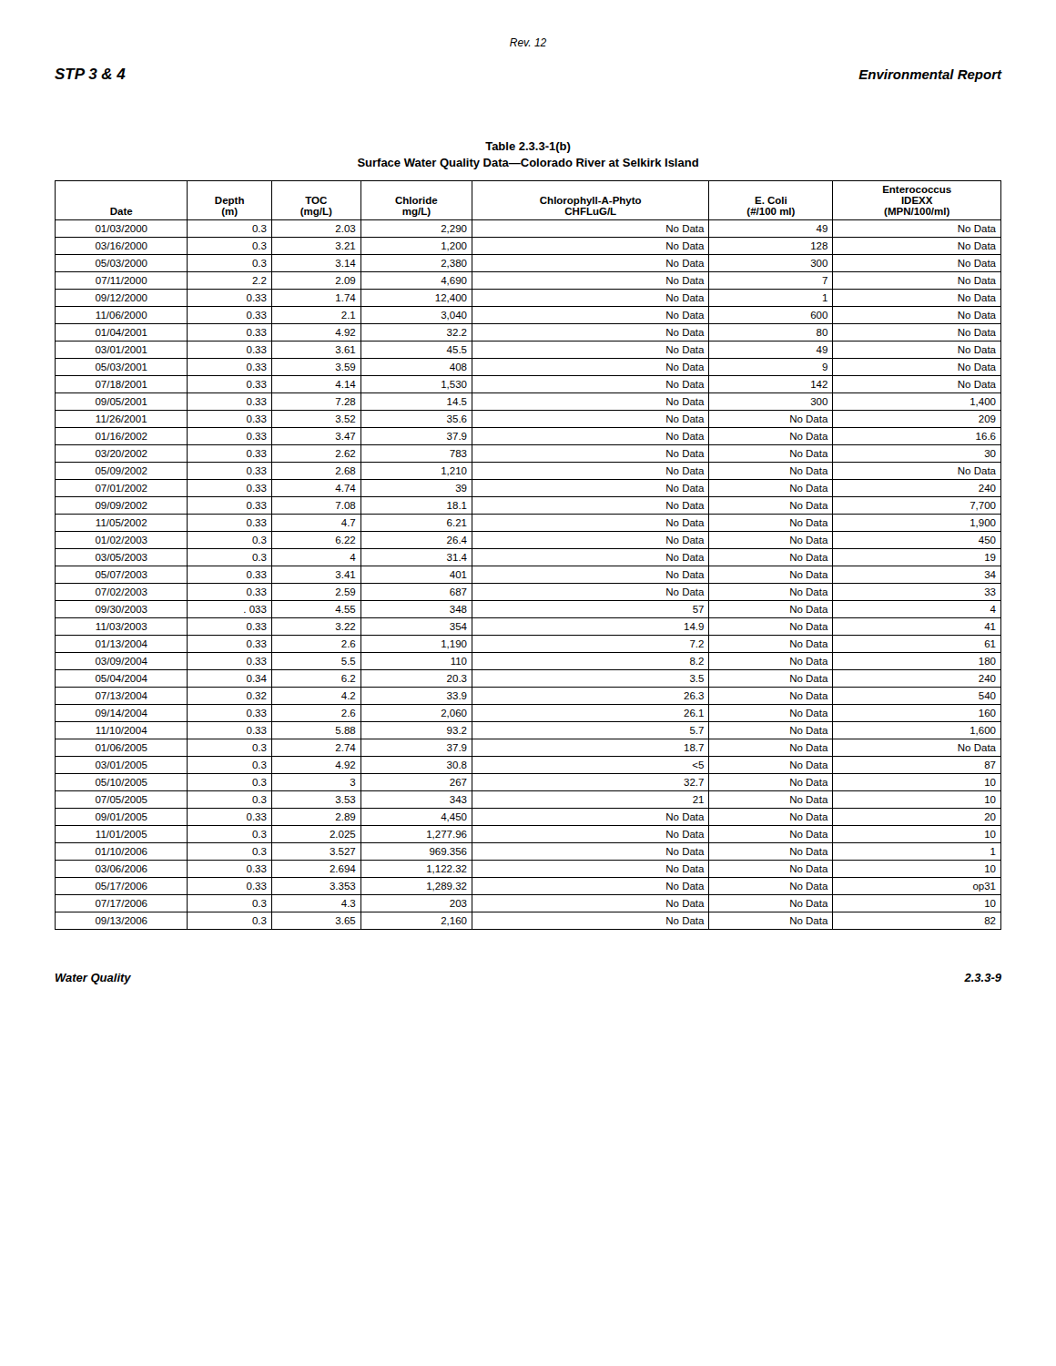Rev. 12
STP 3 & 4 Environmental Report
Table 2.3.3-1(b)
Surface Water Quality Data—Colorado River at Selkirk Island
| Date | Depth (m) | TOC (mg/L) | Chloride mg/L) | Chlorophyll-A-Phyto CHFLuG/L | E. Coli (#/100 ml) | Enterococcus IDEXX (MPN/100/ml) |
| --- | --- | --- | --- | --- | --- | --- |
| 01/03/2000 | 0.3 | 2.03 | 2,290 | No Data | 49 | No Data |
| 03/16/2000 | 0.3 | 3.21 | 1,200 | No Data | 128 | No Data |
| 05/03/2000 | 0.3 | 3.14 | 2,380 | No Data | 300 | No Data |
| 07/11/2000 | 2.2 | 2.09 | 4,690 | No Data | 7 | No Data |
| 09/12/2000 | 0.33 | 1.74 | 12,400 | No Data | 1 | No Data |
| 11/06/2000 | 0.33 | 2.1 | 3,040 | No Data | 600 | No Data |
| 01/04/2001 | 0.33 | 4.92 | 32.2 | No Data | 80 | No Data |
| 03/01/2001 | 0.33 | 3.61 | 45.5 | No Data | 49 | No Data |
| 05/03/2001 | 0.33 | 3.59 | 408 | No Data | 9 | No Data |
| 07/18/2001 | 0.33 | 4.14 | 1,530 | No Data | 142 | No Data |
| 09/05/2001 | 0.33 | 7.28 | 14.5 | No Data | 300 | 1,400 |
| 11/26/2001 | 0.33 | 3.52 | 35.6 | No Data | No Data | 209 |
| 01/16/2002 | 0.33 | 3.47 | 37.9 | No Data | No Data | 16.6 |
| 03/20/2002 | 0.33 | 2.62 | 783 | No Data | No Data | 30 |
| 05/09/2002 | 0.33 | 2.68 | 1,210 | No Data | No Data | No Data |
| 07/01/2002 | 0.33 | 4.74 | 39 | No Data | No Data | 240 |
| 09/09/2002 | 0.33 | 7.08 | 18.1 | No Data | No Data | 7,700 |
| 11/05/2002 | 0.33 | 4.7 | 6.21 | No Data | No Data | 1,900 |
| 01/02/2003 | 0.3 | 6.22 | 26.4 | No Data | No Data | 450 |
| 03/05/2003 | 0.3 | 4 | 31.4 | No Data | No Data | 19 |
| 05/07/2003 | 0.33 | 3.41 | 401 | No Data | No Data | 34 |
| 07/02/2003 | 0.33 | 2.59 | 687 | No Data | No Data | 33 |
| 09/30/2003 | . 033 | 4.55 | 348 | 57 | No Data | 4 |
| 11/03/2003 | 0.33 | 3.22 | 354 | 14.9 | No Data | 41 |
| 01/13/2004 | 0.33 | 2.6 | 1,190 | 7.2 | No Data | 61 |
| 03/09/2004 | 0.33 | 5.5 | 110 | 8.2 | No Data | 180 |
| 05/04/2004 | 0.34 | 6.2 | 20.3 | 3.5 | No Data | 240 |
| 07/13/2004 | 0.32 | 4.2 | 33.9 | 26.3 | No Data | 540 |
| 09/14/2004 | 0.33 | 2.6 | 2,060 | 26.1 | No Data | 160 |
| 11/10/2004 | 0.33 | 5.88 | 93.2 | 5.7 | No Data | 1,600 |
| 01/06/2005 | 0.3 | 2.74 | 37.9 | 18.7 | No Data | No Data |
| 03/01/2005 | 0.3 | 4.92 | 30.8 | <5 | No Data | 87 |
| 05/10/2005 | 0.3 | 3 | 267 | 32.7 | No Data | 10 |
| 07/05/2005 | 0.3 | 3.53 | 343 | 21 | No Data | 10 |
| 09/01/2005 | 0.33 | 2.89 | 4,450 | No Data | No Data | 20 |
| 11/01/2005 | 0.3 | 2.025 | 1,277.96 | No Data | No Data | 10 |
| 01/10/2006 | 0.3 | 3.527 | 969.356 | No Data | No Data | 1 |
| 03/06/2006 | 0.33 | 2.694 | 1,122.32 | No Data | No Data | 10 |
| 05/17/2006 | 0.33 | 3.353 | 1,289.32 | No Data | No Data | op31 |
| 07/17/2006 | 0.3 | 4.3 | 203 | No Data | No Data | 10 |
| 09/13/2006 | 0.3 | 3.65 | 2,160 | No Data | No Data | 82 |
Water Quality 2.3.3-9